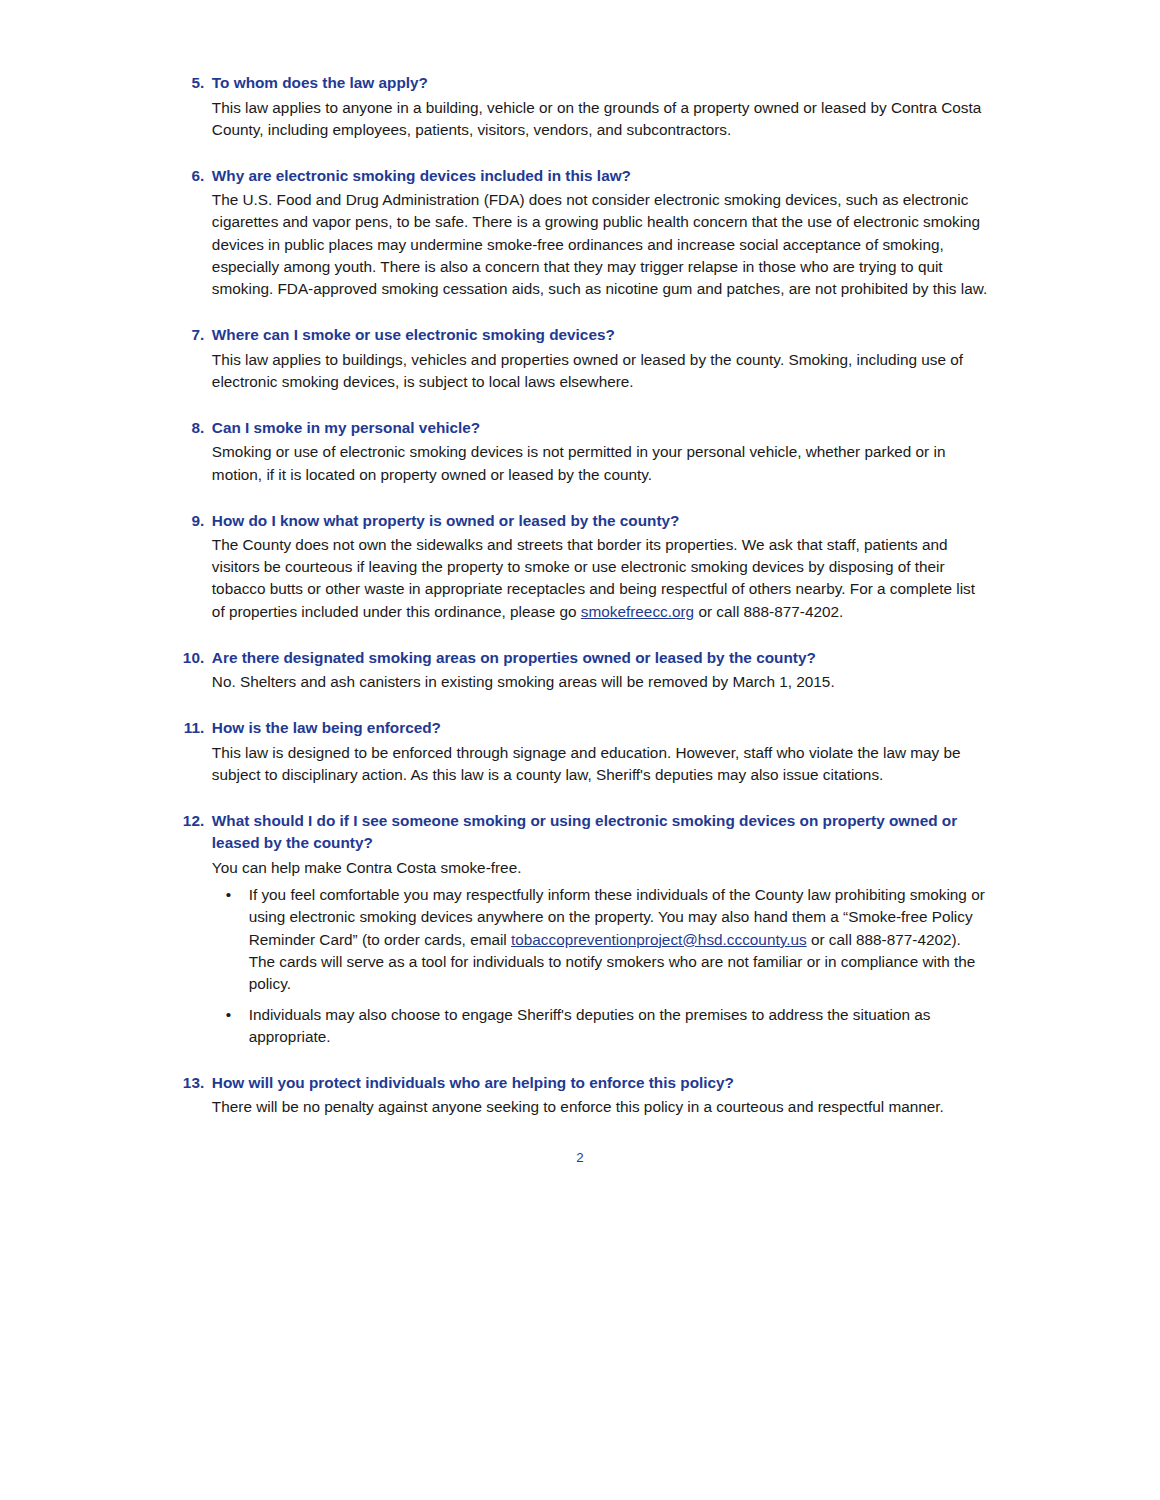To whom does the law apply?
This law applies to anyone in a building, vehicle or on the grounds of a property owned or leased by Contra Costa County, including employees, patients, visitors, vendors, and subcontractors.
Why are electronic smoking devices included in this law?
The U.S. Food and Drug Administration (FDA) does not consider electronic smoking devices, such as electronic cigarettes and vapor pens, to be safe. There is a growing public health concern that the use of electronic smoking devices in public places may undermine smoke-free ordinances and increase social acceptance of smoking, especially among youth. There is also a concern that they may trigger relapse in those who are trying to quit smoking. FDA-approved smoking cessation aids, such as nicotine gum and patches, are not prohibited by this law.
Where can I smoke or use electronic smoking devices?
This law applies to buildings, vehicles and properties owned or leased by the county. Smoking, including use of electronic smoking devices, is subject to local laws elsewhere.
Can I smoke in my personal vehicle?
Smoking or use of electronic smoking devices is not permitted in your personal vehicle, whether parked or in motion, if it is located on property owned or leased by the county.
How do I know what property is owned or leased by the county?
The County does not own the sidewalks and streets that border its properties. We ask that staff, patients and visitors be courteous if leaving the property to smoke or use electronic smoking devices by disposing of their tobacco butts or other waste in appropriate receptacles and being respectful of others nearby. For a complete list of properties included under this ordinance, please go smokefreecc.org or call 888-877-4202.
Are there designated smoking areas on properties owned or leased by the county?
No. Shelters and ash canisters in existing smoking areas will be removed by March 1, 2015.
How is the law being enforced?
This law is designed to be enforced through signage and education. However, staff who violate the law may be subject to disciplinary action. As this law is a county law, Sheriff's deputies may also issue citations.
What should I do if I see someone smoking or using electronic smoking devices on property owned or leased by the county?
You can help make Contra Costa smoke-free.
If you feel comfortable you may respectfully inform these individuals of the County law prohibiting smoking or using electronic smoking devices anywhere on the property. You may also hand them a “Smoke-free Policy Reminder Card” (to order cards, email tobaccopreventionproject@hsd.cccounty.us or call 888-877-4202). The cards will serve as a tool for individuals to notify smokers who are not familiar or in compliance with the policy.
Individuals may also choose to engage Sheriff's deputies on the premises to address the situation as appropriate.
How will you protect individuals who are helping to enforce this policy?
There will be no penalty against anyone seeking to enforce this policy in a courteous and respectful manner.
2